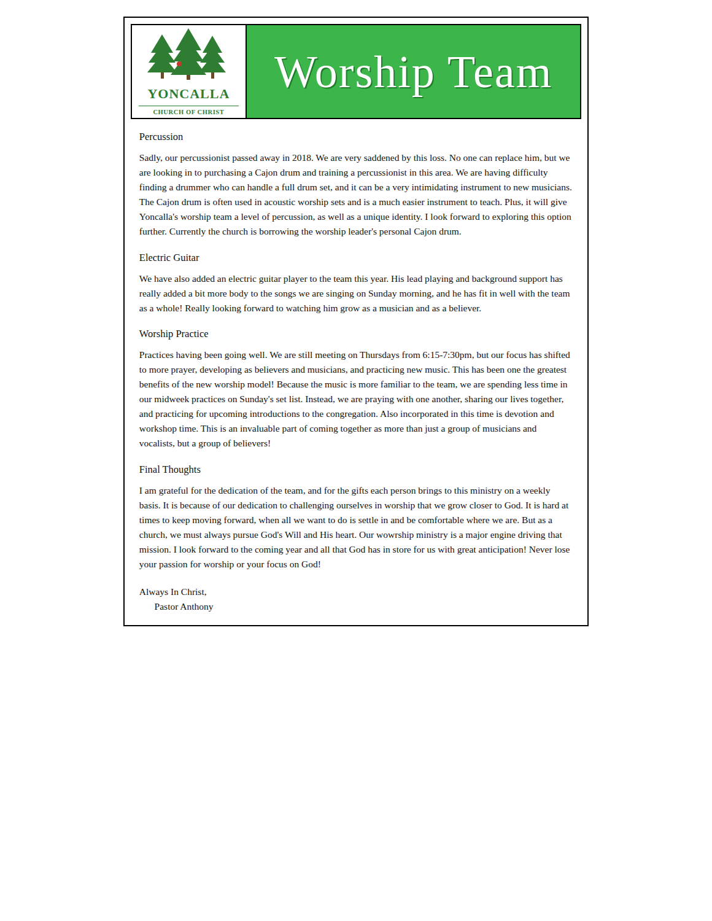YONCALLA
CHURCH OF CHRIST
Worship Team
Percussion
Sadly, our percussionist passed away in 2018. We are very saddened by this loss. No one can replace him, but we are looking in to purchasing a Cajon drum and training a percussionist in this area. We are having difficulty finding a drummer who can handle a full drum set, and it can be a very intimidating instrument to new musicians. The Cajon drum is often used in acoustic worship sets and is a much easier instrument to teach. Plus, it will give Yoncalla's worship team a level of percussion, as well as a unique identity. I look forward to exploring this option further. Currently the church is borrowing the worship leader's personal Cajon drum.
Electric Guitar
We have also added an electric guitar player to the team this year. His lead playing and background support has really added a bit more body to the songs we are singing on Sunday morning, and he has fit in well with the team as a whole! Really looking forward to watching him grow as a musician and as a believer.
Worship Practice
Practices having been going well. We are still meeting on Thursdays from 6:15-7:30pm, but our focus has shifted to more prayer, developing as believers and musicians, and practicing new music. This has been one the greatest benefits of the new worship model! Because the music is more familiar to the team, we are spending less time in our midweek practices on Sunday's set list. Instead, we are praying with one another, sharing our lives together, and practicing for upcoming introductions to the congregation. Also incorporated in this time is devotion and workshop time. This is an invaluable part of coming together as more than just a group of musicians and vocalists, but a group of believers!
Final Thoughts
I am grateful for the dedication of the team, and for the gifts each person brings to this ministry on a weekly basis. It is because of our dedication to challenging ourselves in worship that we grow closer to God. It is hard at times to keep moving forward, when all we want to do is settle in and be comfortable where we are. But as a church, we must always pursue God's Will and His heart. Our wowrship ministry is a major engine driving that mission. I look forward to the coming year and all that God has in store for us with great anticipation! Never lose your passion for worship or your focus on God!
Always In Christ,
Pastor Anthony